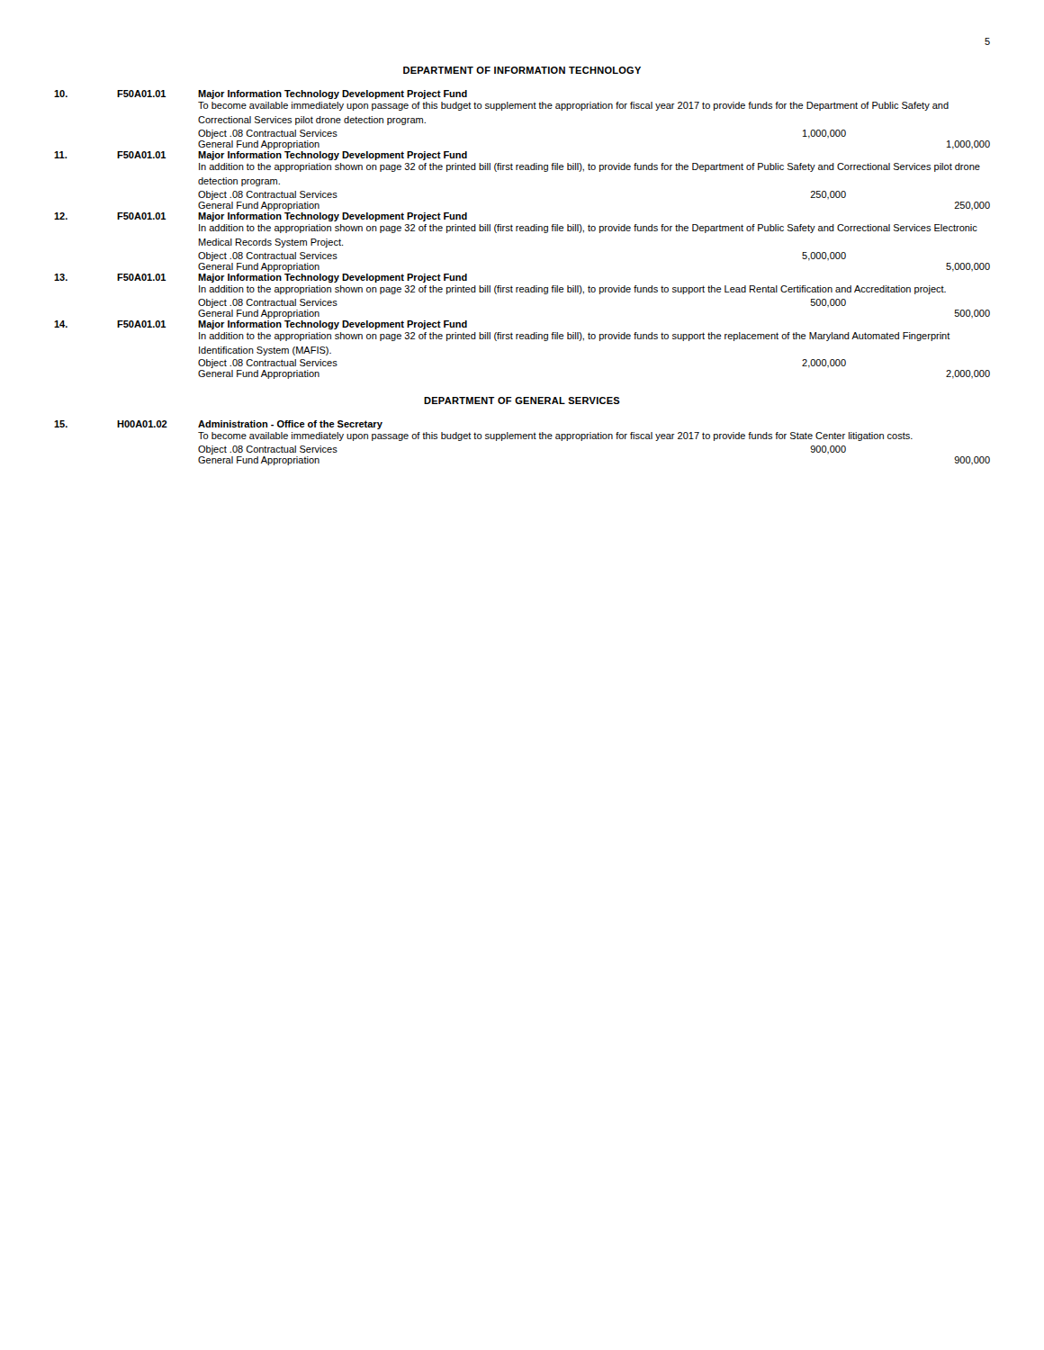5
DEPARTMENT OF INFORMATION TECHNOLOGY
| 10. | F50A01.01 | Major Information Technology Development Project Fund |
| | | To become available immediately upon passage of this budget to supplement the appropriation for fiscal year 2017 to provide funds for the Department of Public Safety and Correctional Services pilot drone detection program. |
| | | Object .08 Contractual Services | 1,000,000 | | |
| | | General Fund Appropriation | | | 1,000,000 |
| 11. | F50A01.01 | Major Information Technology Development Project Fund |
| | | In addition to the appropriation shown on page 32 of the printed bill (first reading file bill), to provide funds for the Department of Public Safety and Correctional Services pilot drone detection program. |
| | | Object .08 Contractual Services | 250,000 | | |
| | | General Fund Appropriation | | | 250,000 |
| 12. | F50A01.01 | Major Information Technology Development Project Fund |
| | | In addition to the appropriation shown on page 32 of the printed bill (first reading file bill), to provide funds for the Department of Public Safety and Correctional Services Electronic Medical Records System Project. |
| | | Object .08 Contractual Services | 5,000,000 | | |
| | | General Fund Appropriation | | | 5,000,000 |
| 13. | F50A01.01 | Major Information Technology Development Project Fund |
| | | In addition to the appropriation shown on page 32 of the printed bill (first reading file bill), to provide funds to support the Lead Rental Certification and Accreditation project. |
| | | Object .08 Contractual Services | 500,000 | | |
| | | General Fund Appropriation | | | 500,000 |
| 14. | F50A01.01 | Major Information Technology Development Project Fund |
| | | In addition to the appropriation shown on page 32 of the printed bill (first reading file bill), to provide funds to support the replacement of the Maryland Automated Fingerprint Identification System (MAFIS). |
| | | Object .08 Contractual Services | 2,000,000 | | |
| | | General Fund Appropriation | | | 2,000,000 |
| DEPARTMENT OF GENERAL SERVICES |
| 15. | H00A01.02 | Administration - Office of the Secretary |
| | | To become available immediately upon passage of this budget to supplement the appropriation for fiscal year 2017 to provide funds for State Center litigation costs. |
| | | Object .08 Contractual Services | 900,000 | | |
| | | General Fund Appropriation | | | 900,000 |